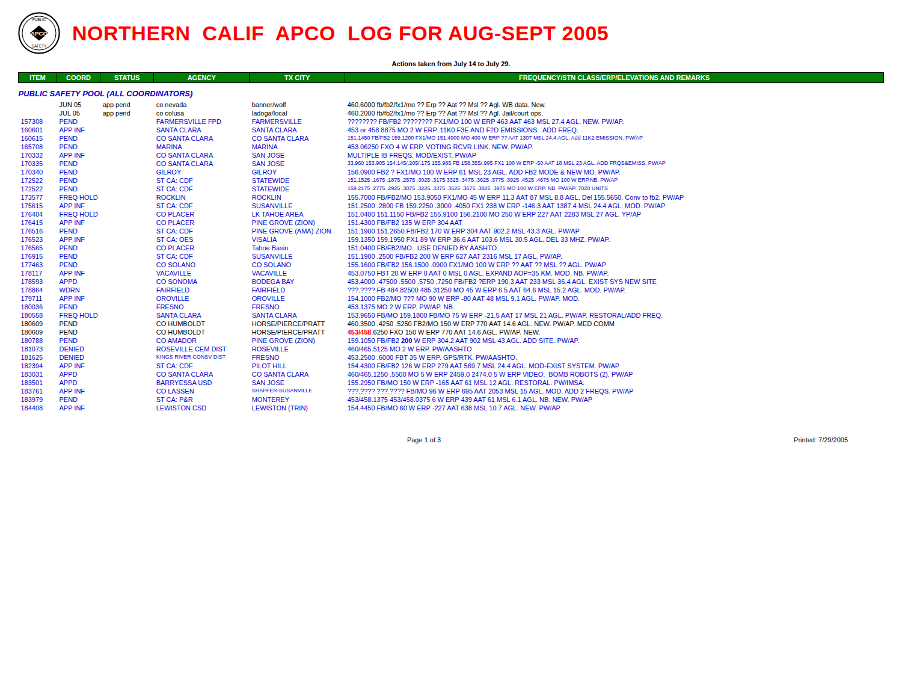PUBLIC SAFETY APCO
NORTHERN CALIF APCO LOG FOR AUG-SEPT 2005
Actions taken from July 14 to July 29.
| ITEM | COORD | STATUS | AGENCY | TX CITY | FREQUENCY/STN CLASS/ERP/ELEVATIONS AND REMARKS |
| --- | --- | --- | --- | --- | --- |
| PUBLIC SAFETY POOL (ALL COORDINATORS) |
| | JUN 05 | app pend | co nevada | banner/wolf | 460.6000 fb/fb2/fx1/mo ?? Erp ?? Aat ?? Msl ?? Agl. WB data. New. |
| | JUL 05 | app pend | co colusa | ladoga/local | 460.2000 fb/fb2/fx1/mo ?? Erp ?? Aat ?? Msl ?? Agl. Jail/court ops. |
| 157308 | PEND | | FARMERSVILLE FPD | FARMERSVILLE | ???????? FB/FB2 ???????? FX1/MO 100 W ERP 463 AAT 463 MSL 27.4 AGL. NEW. PW/AP. |
| 160601 | APP INF | | SANTA CLARA | SANTA CLARA | 453 or 458.8875 MO 2 W ERP. 11K0 F3E AND F2D EMISSIONS. ADD FREQ. |
| 160615 | PEND | | CO SANTA CLARA | CO SANTA CLARA | 151.1450 FB/FB2 159.1200 FX1/MO 151.4900 MO 400 W ERP ?? AAT 1307 MSL 24.4 AGL. Add 11K2 EMISSION. PW/AP |
| 165708 | PEND | | MARINA | MARINA | 453.06250 FXO 4 W ERP. VOTING RCVR LINK. NEW. PW/AP. |
| 170332 | APP INF | | CO SANTA CLARA | SAN JOSE | MULTIPLE IB FREQS. MOD/EXIST. PW/AP |
| 170335 | PEND | | CO SANTA CLARA | SAN JOSE | 33.960 153.905 154.145/.205/.175 155.985 FB 158.355/.995 FX1 100 W ERP -50 AAT 18 MSL 23 AGL. ADD FRQS&EMISS. PW/AP |
| 170340 | PEND | | GILROY | GILROY | 156.0900 FB2 ? FX1/MO 100 W ERP 61 MSL 23 AGL. ADD FB2 MODE & NEW MO. PW/AP. |
| 172522 | PEND | | ST CA: CDF | STATEWIDE | 151.1525 .1675 .1875 .2575 .3025 .3175 3325 .3475 .3625 .3775 .3925 .4525 .4675 MO 100 W ERP.NB. PW/AP |
| 172522 | PEND | | ST CA: CDF | STATEWIDE | 159.2175 .2775 .2925 .3075 .3225 .3375 .3525 .3675 .3825 .3975 MO 100 W ERP. NB. PW/AP. 7020 UNITS |
| 173577 | FREQ HOLD | | ROCKLIN | ROCKLIN | 155.7000 FB/FB2/MO 153.9050 FX1/MO 45 W ERP 11.3 AAT 87 MSL 8.8 AGL. Del 155.5650. Conv to fb2. PW/AP |
| 175615 | APP INF | | ST CA: CDF | SUSANVILLE | 151.2500 .2800 FB 159.2250 .3000 .4050 FX1 238 W ERP -146.3 AAT 1387.4 MSL 24.4 AGL. MOD. PW/AP |
| 176404 | FREQ HOLD | | CO PLACER | LK TAHOE AREA | 151.0400 151.1150 FB/FB2 155.9100 156.2100 MO 250 W ERP 227 AAT 2283 MSL 27 AGL. YP/AP |
| 176415 | APP INF | | CO PLACER | PINE GROVE (ZION) | 151.4300 FB/FB2 135 W ERP 304 AAT |
| 176516 | PEND | | ST CA: CDF | PINE GROVE (AMA) ZION | 151.1900 151.2650 FB/FB2 170 W ERP 304 AAT 902.2 MSL 43.3 AGL. PW/AP |
| 176523 | APP INF | | ST CA: OES | VISALIA | 159.1350 159.1950 FX1 89 W ERP 36.6 AAT 103.6 MSL 30.5 AGL. DEL 33 MHZ. PW/AP. |
| 176565 | PEND | | CO PLACER | Tahoe Basin | 151.0400 FB/FB2/MO. USE DENIED BY AASHTO. |
| 176915 | PEND | | ST CA: CDF | SUSANVILLE | 151.1900 .2500 FB/FB2 200 W ERP 627 AAT 2316 MSL 17 AGL. PW/AP. |
| 177463 | PEND | | CO SOLANO | CO SOLANO | 155.1600 FB/FB2 156.1500 .0900 FX1/MO 100 W ERP ?? AAT ?? MSL ?? AGL. PW/AP |
| 178117 | APP INF | | VACAVILLE | VACAVILLE | 453.0750 FBT 20 W ERP 0 AAT 0 MSL 0 AGL. EXPAND AOP=35 KM. MOD. NB. PW/AP. |
| 178593 | APPD | | CO SONOMA | BODEGA BAY | 453.4000 .47500 .5500 .5750 .7250 FB/FB2 ?ERP 190.3 AAT 233 MSL 36.4 AGL. EXIST SYS NEW SITE |
| 178864 | WDRN | | FAIRFIELD | FAIRFIELD | ???.???? FB 484.82500 485.31250 MO 45 W ERP 6.5 AAT 64.6 MSL 15.2 AGL. MOD. PW/AP. |
| 179711 | APP INF | | OROVILLE | OROVILLE | 154.1000 FB2/MO ??? MO 90 W ERP -80 AAT 48 MSL 9.1 AGL. PW/AP. MOD. |
| 180036 | PEND | | FRESNO | FRESNO | 453.1375 MO 2 W ERP. PW/AP. NB. |
| 180558 | FREQ HOLD | | SANTA CLARA | SANTA CLARA | 153.9650 FB/MO 159.1800 FB/MO 75 W ERP -21.5 AAT 17 MSL 21 AGL. PW/AP. RESTORAL/ADD FREQ. |
| 180609 | PEND | | CO HUMBOLDT | HORSE/PIERCE/PRATT | 460.3500 .4250 .5250 FB2/MO 150 W ERP 770 AAT 14.6 AGL. NEW. PW/AP. MED COMM |
| 180609 | PEND | | CO HUMBOLDT | HORSE/PIERCE/PRATT | 453/458 .6250 FXO 150 W ERP 770 AAT 14.6 AGL. PW/AP. NEW. |
| 180788 | PEND | | CO AMADOR | PINE GROVE (ZION) | 159.1050 FB/FB2 200 W ERP 304.2 AAT 902 MSL 43 AGL. ADD SITE. PW/AP. |
| 181073 | DENIED | | ROSEVILLE CEM DIST | ROSEVILLE | 460/465.5125 MO 2 W ERP. PW/AASHTO |
| 181625 | DENIED | | KINGS RIVER CONSV DIST | FRESNO | 453.2500 .6000 FBT 35 W ERP. GPS/RTK. PW/AASHTO. |
| 182394 | APP INF | | ST CA: CDF | PILOT HILL | 154.4300 FB/FB2 126 W ERP 279 AAT 569.7 MSL 24.4 AGL. MOD-EXIST SYSTEM. PW/AP |
| 183031 | APPD | | CO SANTA CLARA | CO SANTA CLARA | 460/465.1250 .5500 MO 5 W ERP 2459.0 2474.0 5 W ERP VIDEO. BOMB ROBOTS (2). PW/AP |
| 183501 | APPD | | BARRYESSA USD | SAN JOSE | 155.2950 FB/MO 150 W ERP -165 AAT 61 MSL 12 AGL. RESTORAL. PW/IMSA. |
| 183761 | APP INF | | CO LASSEN | SHAFFER-SUSANVILLE | ???.???? ???.???? FB/MO 96 W ERP 695 AAT 2053 MSL 15 AGL. MOD. ADD 2 FREQS. PW/AP |
| 183979 | PEND | | ST CA: P&R | MONTEREY | 453/458.1375 453/458.0375 6 W ERP 439 AAT 61 MSL 6.1 AGL. NB. NEW. PW/AP |
| 184408 | APP INF | | LEWISTON CSD | LEWISTON (TRIN) | 154.4450 FB/MO 60 W ERP -227 AAT 638 MSL 10.7 AGL. NEW. PW/AP |
Page 1 of 3
Printed: 7/29/2005